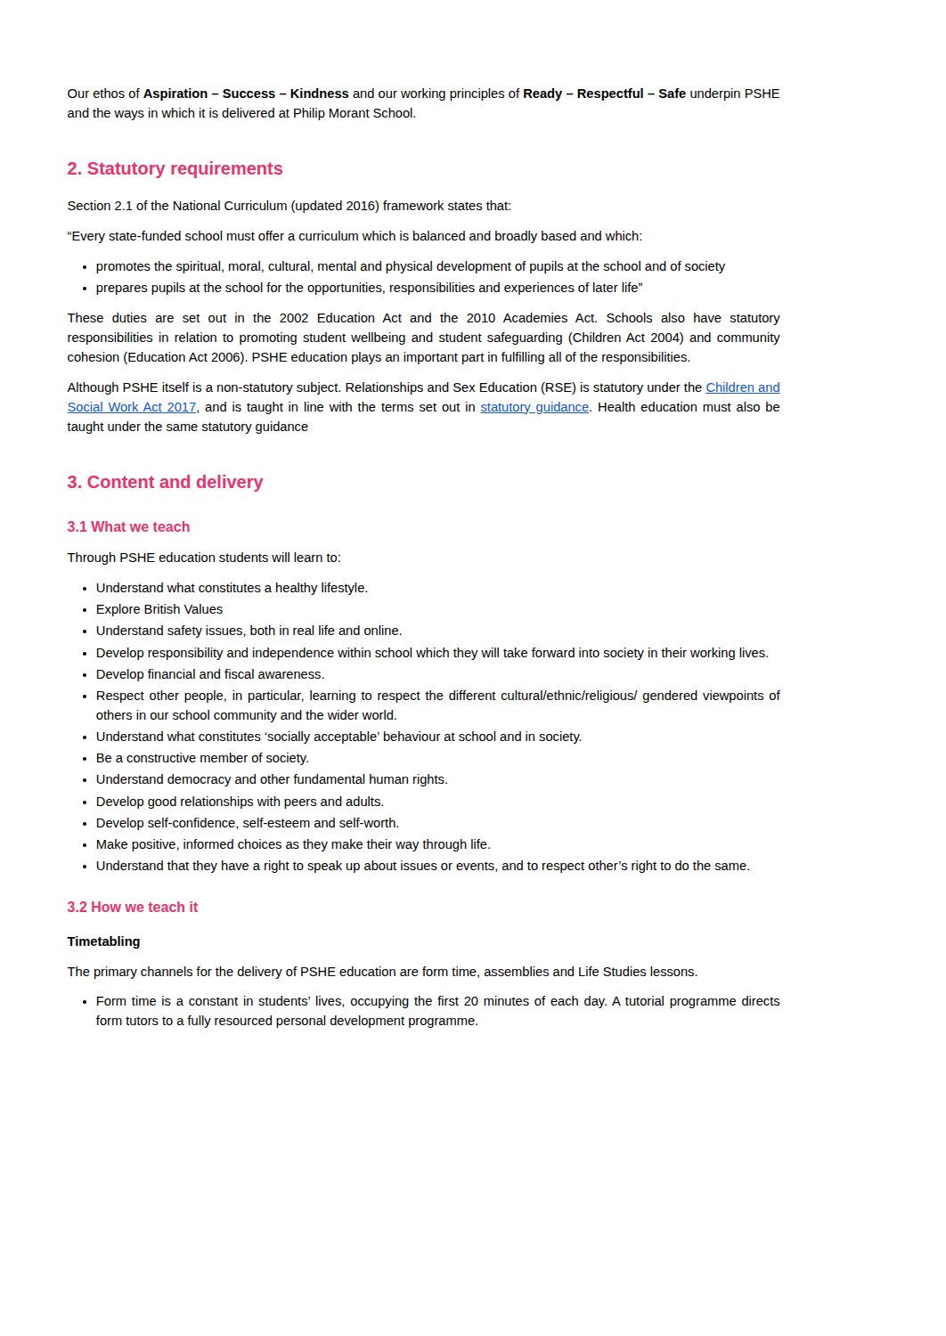Our ethos of Aspiration – Success – Kindness and our working principles of Ready – Respectful – Safe underpin PSHE and the ways in which it is delivered at Philip Morant School.
2. Statutory requirements
Section 2.1 of the National Curriculum (updated 2016) framework states that:
“Every state-funded school must offer a curriculum which is balanced and broadly based and which:
promotes the spiritual, moral, cultural, mental and physical development of pupils at the school and of society
prepares pupils at the school for the opportunities, responsibilities and experiences of later life”
These duties are set out in the 2002 Education Act and the 2010 Academies Act. Schools also have statutory responsibilities in relation to promoting student wellbeing and student safeguarding (Children Act 2004) and community cohesion (Education Act 2006). PSHE education plays an important part in fulfilling all of the responsibilities.
Although PSHE itself is a non-statutory subject. Relationships and Sex Education (RSE) is statutory under the Children and Social Work Act 2017, and is taught in line with the terms set out in statutory guidance. Health education must also be taught under the same statutory guidance
3. Content and delivery
3.1 What we teach
Through PSHE education students will learn to:
Understand what constitutes a healthy lifestyle.
Explore British Values
Understand safety issues, both in real life and online.
Develop responsibility and independence within school which they will take forward into society in their working lives.
Develop financial and fiscal awareness.
Respect other people, in particular, learning to respect the different cultural/ethnic/religious/ gendered viewpoints of others in our school community and the wider world.
Understand what constitutes ‘socially acceptable’ behaviour at school and in society.
Be a constructive member of society.
Understand democracy and other fundamental human rights.
Develop good relationships with peers and adults.
Develop self-confidence, self-esteem and self-worth.
Make positive, informed choices as they make their way through life.
Understand that they have a right to speak up about issues or events, and to respect other’s right to do the same.
3.2 How we teach it
Timetabling
The primary channels for the delivery of PSHE education are form time, assemblies and Life Studies lessons.
Form time is a constant in students’ lives, occupying the first 20 minutes of each day. A tutorial programme directs form tutors to a fully resourced personal development programme.